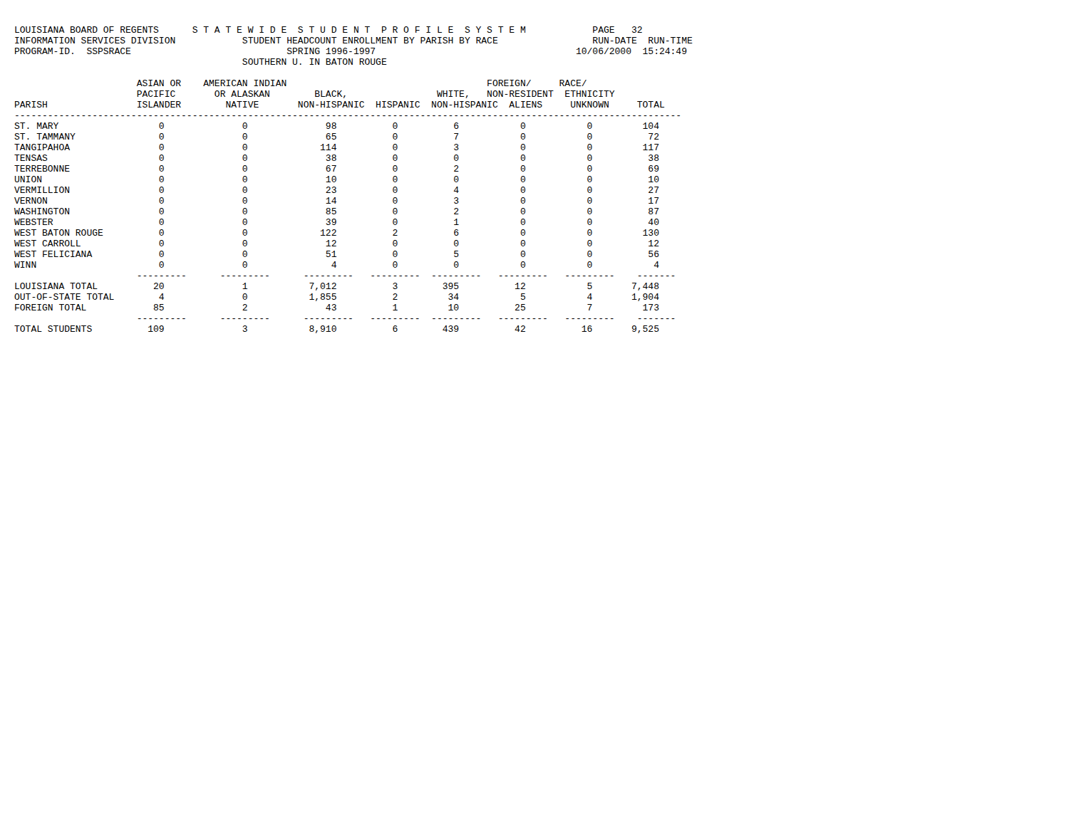LOUISIANA BOARD OF REGENTS S T A T E W I D E S T U D E N T P R O F I L E S Y S T E M PAGE 32 INFORMATION SERVICES DIVISION STUDENT HEADCOUNT ENROLLMENT BY PARISH BY RACE RUN-DATE RUN-TIME PROGRAM-ID. SSPSRACE SPRING 1996-1997 10/06/2000 15:24:49 SOUTHERN U. IN BATON ROUGE ASIAN OR AMERICAN INDIAN FOREIGN/ RACE/ PACIFIC OR ALASKAN BLACK, WHITE, NON-RESIDENT ETHNICITY PARISH ISLANDER NATIVE NON-HISPANIC HISPANIC NON-HISPANIC ALIENS UNKNOWN TOTAL ------------------------------------------------------------------------------------------------------------------------ ST. MARY 0 0 98 0 6 0 0 104 ST. TAMMANY 0 0 65 0 7 0 0 72 TANGIPAHOA 0 0 114 0 3 0 0 117 TENSAS 0 0 38 0 0 0 0 38 TERREBONNE 0 0 67 0 2 0 0 69 UNION 0 0 10 0 0 0 0 10 VERMILLION 0 0 23 0 4 0 0 27 VERNON 0 0 14 0 3 0 0 17 WASHINGTON 0 0 85 0 2 0 0 87 WEBSTER 0 0 39 0 1 0 0 40 WEST BATON ROUGE 0 0 122 2 6 0 0 130 WEST CARROLL 0 0 12 0 0 0 0 12 WEST FELICIANA 0 0 51 0 5 0 0 56 WINN 0 0 4 0 0 0 0 4 --------- --------- --------- --------- --------- --------- --------- ------- LOUISIANA TOTAL 20 1 7,012 3 395 12 5 7,448 OUT-OF-STATE TOTAL 4 0 1,855 2 34 5 4 1,904 FOREIGN TOTAL 85 2 43 1 10 25 7 173 --------- --------- --------- --------- --------- --------- --------- ------- TOTAL STUDENTS 109 3 8,910 6 439 42 16 9,525